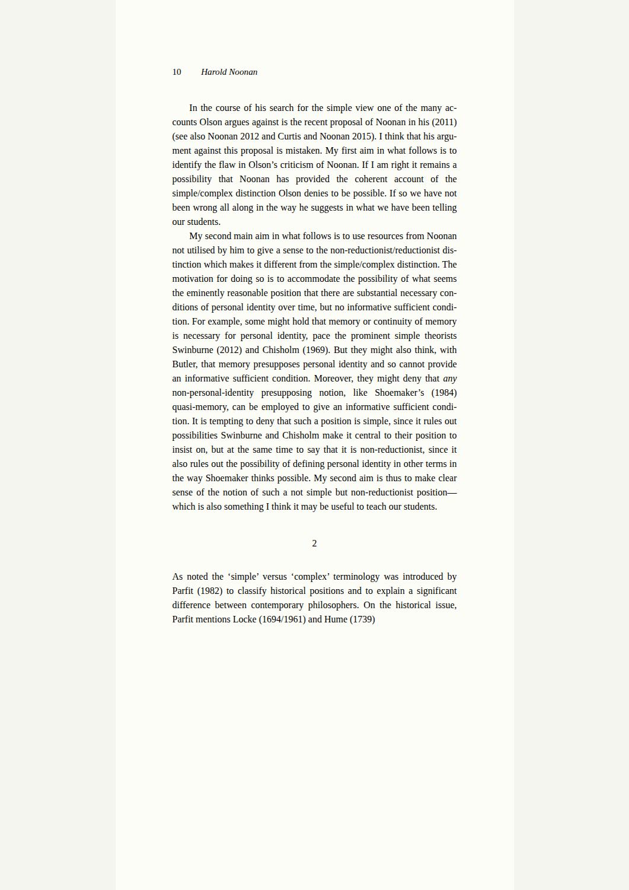10 Harold Noonan
In the course of his search for the simple view one of the many accounts Olson argues against is the recent proposal of Noonan in his (2011) (see also Noonan 2012 and Curtis and Noonan 2015). I think that his argument against this proposal is mistaken. My first aim in what follows is to identify the flaw in Olson’s criticism of Noonan. If I am right it remains a possibility that Noonan has provided the coherent account of the simple/complex distinction Olson denies to be possible. If so we have not been wrong all along in the way he suggests in what we have been telling our students.
My second main aim in what follows is to use resources from Noonan not utilised by him to give a sense to the non-reductionist/reductionist distinction which makes it different from the simple/complex distinction. The motivation for doing so is to accommodate the possibility of what seems the eminently reasonable position that there are substantial necessary conditions of personal identity over time, but no informative sufficient condition. For example, some might hold that memory or continuity of memory is necessary for personal identity, pace the prominent simple theorists Swinburne (2012) and Chisholm (1969). But they might also think, with Butler, that memory presupposes personal identity and so cannot provide an informative sufficient condition. Moreover, they might deny that any non-personal-identity presupposing notion, like Shoemaker’s (1984) quasi-memory, can be employed to give an informative sufficient condition. It is tempting to deny that such a position is simple, since it rules out possibilities Swinburne and Chisholm make it central to their position to insist on, but at the same time to say that it is non-reductionist, since it also rules out the possibility of defining personal identity in other terms in the way Shoemaker thinks possible. My second aim is thus to make clear sense of the notion of such a not simple but non-reductionist position—which is also something I think it may be useful to teach our students.
2
As noted the ‘simple’ versus ‘complex’ terminology was introduced by Parfit (1982) to classify historical positions and to explain a significant difference between contemporary philosophers. On the historical issue, Parfit mentions Locke (1694/1961) and Hume (1739)